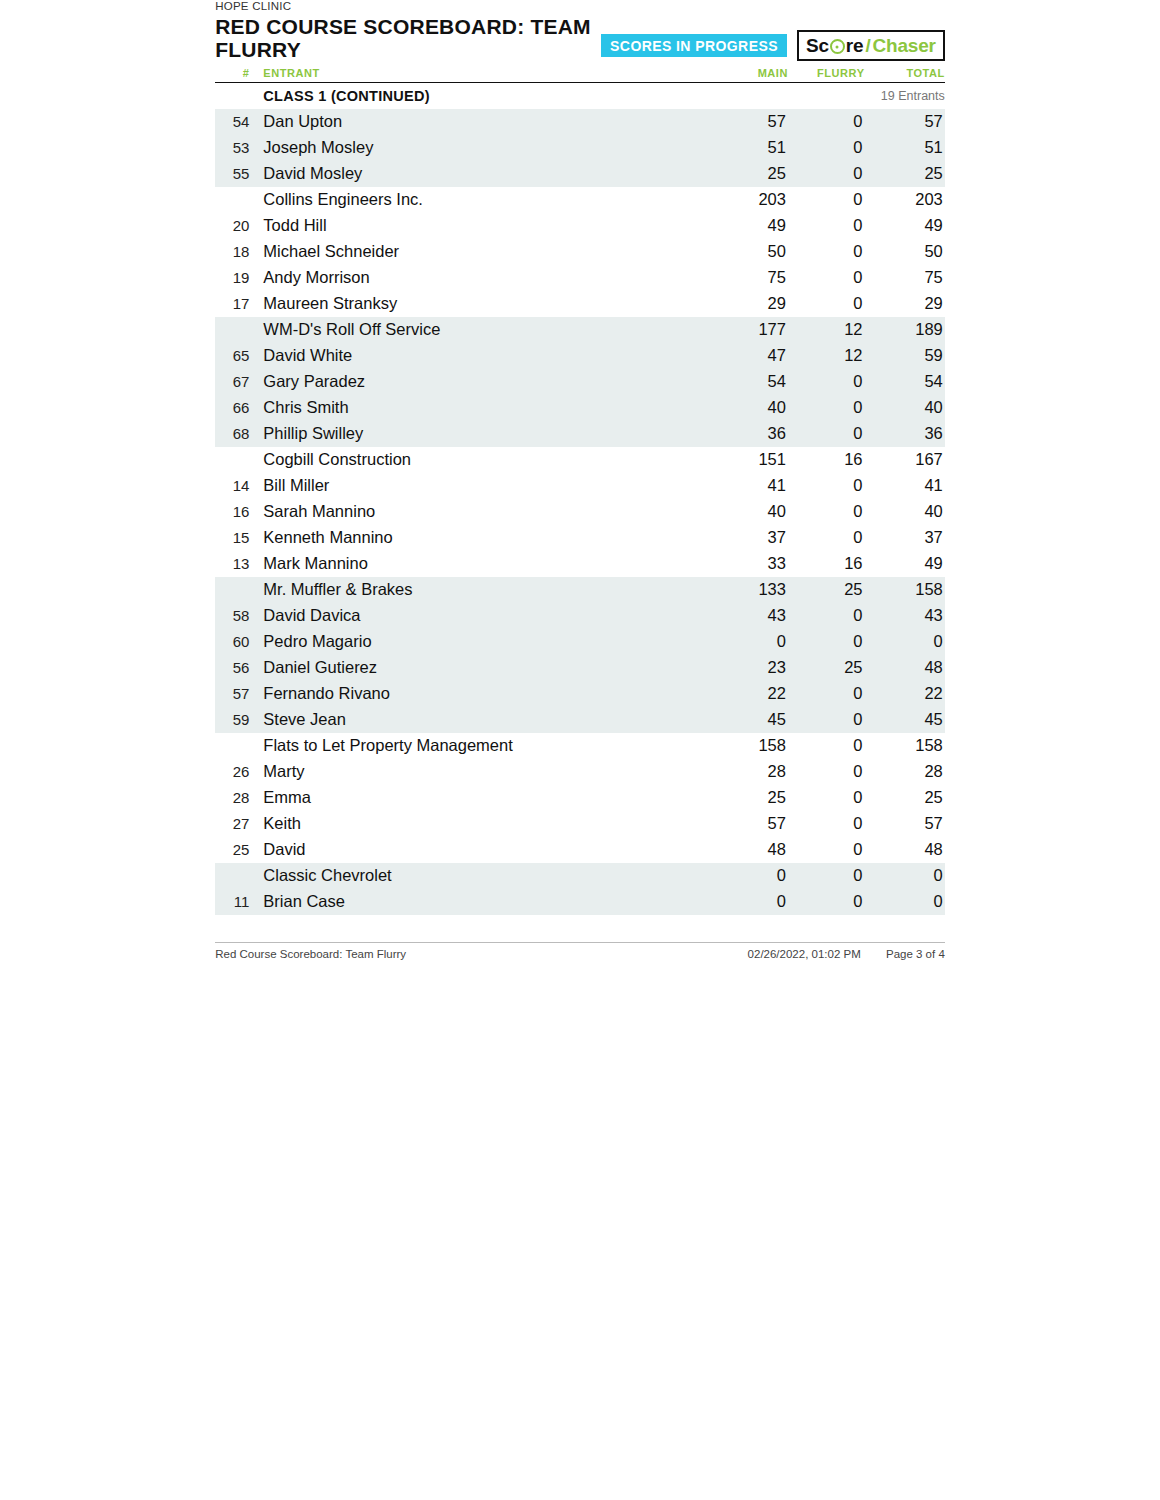Hope Clinic
Red Course Scoreboard: Team Flurry
Scores in Progress
Sc re/Chaser
| # | Entrant | Main | Flurry | Total |
| --- | --- | --- | --- | --- |
| | Class 1 (continued) | 19 Entrants |
| 54 | Dan Upton | 57 | 0 | 57 |
| 53 | Joseph Mosley | 51 | 0 | 51 |
| 55 | David Mosley | 25 | 0 | 25 |
| | Collins Engineers Inc. | 203 | 0 | 203 |
| 20 | Todd Hill | 49 | 0 | 49 |
| 18 | Michael Schneider | 50 | 0 | 50 |
| 19 | Andy Morrison | 75 | 0 | 75 |
| 17 | Maureen Stranksy | 29 | 0 | 29 |
| | WM-D's Roll Off Service | 177 | 12 | 189 |
| 65 | David White | 47 | 12 | 59 |
| 67 | Gary Paradez | 54 | 0 | 54 |
| 66 | Chris Smith | 40 | 0 | 40 |
| 68 | Phillip Swilley | 36 | 0 | 36 |
| | Cogbill Construction | 151 | 16 | 167 |
| 14 | Bill Miller | 41 | 0 | 41 |
| 16 | Sarah Mannino | 40 | 0 | 40 |
| 15 | Kenneth Mannino | 37 | 0 | 37 |
| 13 | Mark Mannino | 33 | 16 | 49 |
| | Mr. Muffler & Brakes | 133 | 25 | 158 |
| 58 | David Davica | 43 | 0 | 43 |
| 60 | Pedro Magario | 0 | 0 | 0 |
| 56 | Daniel Gutierez | 23 | 25 | 48 |
| 57 | Fernando Rivano | 22 | 0 | 22 |
| 59 | Steve Jean | 45 | 0 | 45 |
| | Flats to Let Property Management | 158 | 0 | 158 |
| 26 | Marty | 28 | 0 | 28 |
| 28 | Emma | 25 | 0 | 25 |
| 27 | Keith | 57 | 0 | 57 |
| 25 | David | 48 | 0 | 48 |
| | Classic Chevrolet | 0 | 0 | 0 |
| 11 | Brian Case | 0 | 0 | 0 |
Red Course Scoreboard: Team Flurry
02/26/2022, 01:02 PM Page 3 of 4